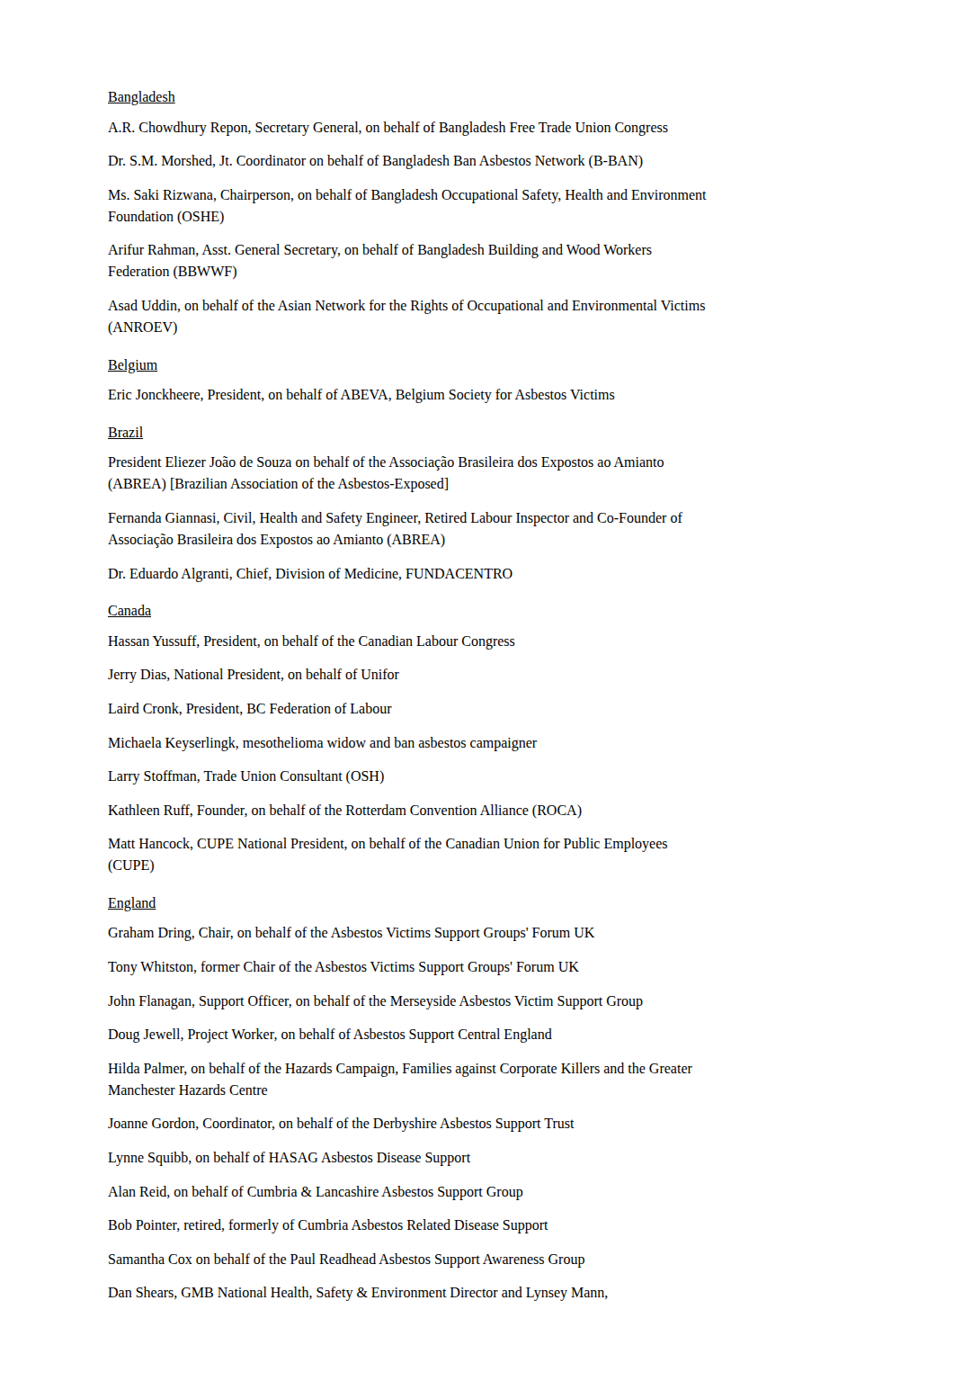Bangladesh
A.R. Chowdhury Repon, Secretary General, on behalf of Bangladesh Free Trade Union Congress
Dr. S.M. Morshed, Jt. Coordinator on behalf of Bangladesh Ban Asbestos Network (B-BAN)
Ms. Saki Rizwana, Chairperson, on behalf of Bangladesh Occupational Safety, Health and Environment Foundation (OSHE)
Arifur Rahman, Asst. General Secretary, on behalf of Bangladesh Building and Wood Workers Federation (BBWWF)
Asad Uddin, on behalf of the Asian Network for the Rights of Occupational and Environmental Victims (ANROEV)
Belgium
Eric Jonckheere, President, on behalf of ABEVA, Belgium Society for Asbestos Victims
Brazil
President Eliezer João de Souza on behalf of the Associação Brasileira dos Expostos ao Amianto (ABREA) [Brazilian Association of the Asbestos-Exposed]
Fernanda Giannasi, Civil, Health and Safety Engineer, Retired Labour Inspector and Co-Founder of Associação Brasileira dos Expostos ao Amianto (ABREA)
Dr. Eduardo Algranti, Chief, Division of Medicine, FUNDACENTRO
Canada
Hassan Yussuff, President, on behalf of the Canadian Labour Congress
Jerry Dias, National President, on behalf of Unifor
Laird Cronk, President, BC Federation of Labour
Michaela Keyserlingk, mesothelioma widow and ban asbestos campaigner
Larry Stoffman, Trade Union Consultant (OSH)
Kathleen Ruff, Founder, on behalf of the Rotterdam Convention Alliance (ROCA)
Matt Hancock, CUPE National President, on behalf of the Canadian Union for Public Employees (CUPE)
England
Graham Dring, Chair, on behalf of the Asbestos Victims Support Groups' Forum UK
Tony Whitston, former Chair of the Asbestos Victims Support Groups' Forum UK
John Flanagan, Support Officer, on behalf of the Merseyside Asbestos Victim Support Group
Doug Jewell, Project Worker, on behalf of Asbestos Support Central England
Hilda Palmer, on behalf of the Hazards Campaign, Families against Corporate Killers and the Greater Manchester Hazards Centre
Joanne Gordon, Coordinator, on behalf of the Derbyshire Asbestos Support Trust
Lynne Squibb, on behalf of HASAG Asbestos Disease Support
Alan Reid, on behalf of Cumbria & Lancashire Asbestos Support Group
Bob Pointer, retired, formerly of Cumbria Asbestos Related Disease Support
Samantha Cox on behalf of the Paul Readhead Asbestos Support Awareness Group
Dan Shears, GMB National Health, Safety & Environment Director and Lynsey Mann,